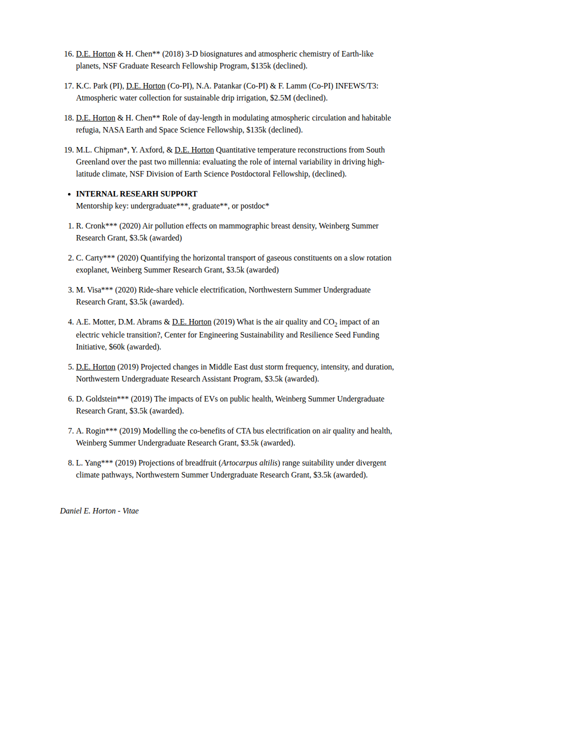D.E. Horton & H. Chen** (2018) 3-D biosignatures and atmospheric chemistry of Earth-like planets, NSF Graduate Research Fellowship Program, $135k (declined).
K.C. Park (PI), D.E. Horton (Co-PI), N.A. Patankar (Co-PI) & F. Lamm (Co-PI) INFEWS/T3: Atmospheric water collection for sustainable drip irrigation, $2.5M (declined).
D.E. Horton & H. Chen** Role of day-length in modulating atmospheric circulation and habitable refugia, NASA Earth and Space Science Fellowship, $135k (declined).
M.L. Chipman*, Y. Axford, & D.E. Horton Quantitative temperature reconstructions from South Greenland over the past two millennia: evaluating the role of internal variability in driving high-latitude climate, NSF Division of Earth Science Postdoctoral Fellowship, (declined).
INTERNAL RESEARH SUPPORT
Mentorship key: undergraduate***, graduate**, or postdoc*
R. Cronk*** (2020) Air pollution effects on mammographic breast density, Weinberg Summer Research Grant, $3.5k (awarded)
C. Carty*** (2020) Quantifying the horizontal transport of gaseous constituents on a slow rotation exoplanet, Weinberg Summer Research Grant, $3.5k (awarded)
M. Visa*** (2020) Ride-share vehicle electrification, Northwestern Summer Undergraduate Research Grant, $3.5k (awarded).
A.E. Motter, D.M. Abrams & D.E. Horton (2019) What is the air quality and CO2 impact of an electric vehicle transition?, Center for Engineering Sustainability and Resilience Seed Funding Initiative, $60k (awarded).
D.E. Horton (2019) Projected changes in Middle East dust storm frequency, intensity, and duration, Northwestern Undergraduate Research Assistant Program, $3.5k (awarded).
D. Goldstein*** (2019) The impacts of EVs on public health, Weinberg Summer Undergraduate Research Grant, $3.5k (awarded).
A. Rogin*** (2019) Modelling the co-benefits of CTA bus electrification on air quality and health, Weinberg Summer Undergraduate Research Grant, $3.5k (awarded).
L. Yang*** (2019) Projections of breadfruit (Artocarpus altilis) range suitability under divergent climate pathways, Northwestern Summer Undergraduate Research Grant, $3.5k (awarded).
Daniel E. Horton - Vitae